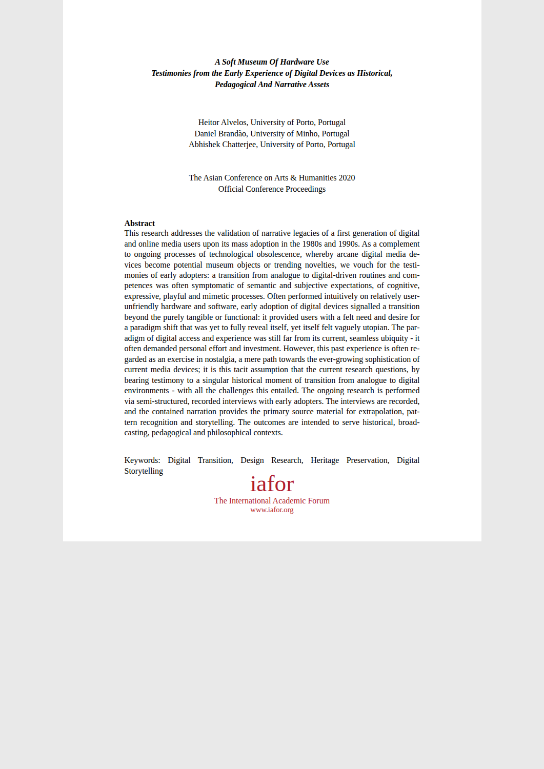A Soft Museum Of Hardware Use
Testimonies from the Early Experience of Digital Devices as Historical,
Pedagogical And Narrative Assets
Heitor Alvelos, University of Porto, Portugal
Daniel Brandão, University of Minho, Portugal
Abhishek Chatterjee, University of Porto, Portugal
The Asian Conference on Arts & Humanities 2020
Official Conference Proceedings
Abstract
This research addresses the validation of narrative legacies of a first generation of digital and online media users upon its mass adoption in the 1980s and 1990s. As a complement to ongoing processes of technological obsolescence, whereby arcane digital media devices become potential museum objects or trending novelties, we vouch for the testimonies of early adopters: a transition from analogue to digital-driven routines and competences was often symptomatic of semantic and subjective expectations, of cognitive, expressive, playful and mimetic processes. Often performed intuitively on relatively user-unfriendly hardware and software, early adoption of digital devices signalled a transition beyond the purely tangible or functional: it provided users with a felt need and desire for a paradigm shift that was yet to fully reveal itself, yet itself felt vaguely utopian. The paradigm of digital access and experience was still far from its current, seamless ubiquity - it often demanded personal effort and investment. However, this past experience is often regarded as an exercise in nostalgia, a mere path towards the ever-growing sophistication of current media devices; it is this tacit assumption that the current research questions, by bearing testimony to a singular historical moment of transition from analogue to digital environments - with all the challenges this entailed. The ongoing research is performed via semi-structured, recorded interviews with early adopters. The interviews are recorded, and the contained narration provides the primary source material for extrapolation, pattern recognition and storytelling. The outcomes are intended to serve historical, broadcasting, pedagogical and philosophical contexts.
Keywords: Digital Transition, Design Research, Heritage Preservation, Digital Storytelling
iafor
The International Academic Forum
www.iafor.org